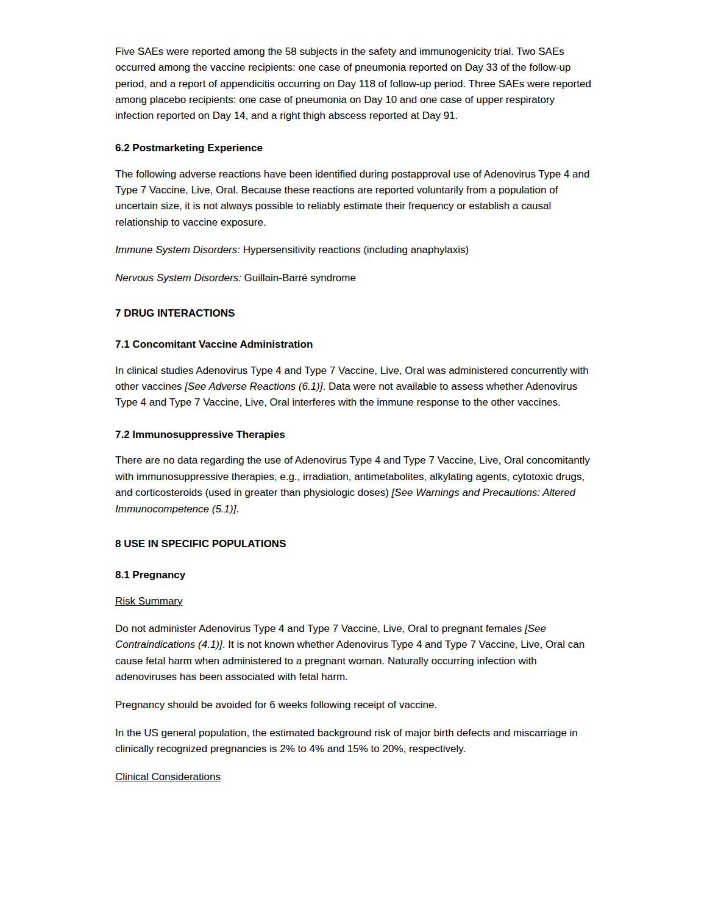Five SAEs were reported among the 58 subjects in the safety and immunogenicity trial. Two SAEs occurred among the vaccine recipients: one case of pneumonia reported on Day 33 of the follow-up period, and a report of appendicitis occurring on Day 118 of follow-up period. Three SAEs were reported among placebo recipients: one case of pneumonia on Day 10 and one case of upper respiratory infection reported on Day 14, and a right thigh abscess reported at Day 91.
6.2 Postmarketing Experience
The following adverse reactions have been identified during postapproval use of Adenovirus Type 4 and Type 7 Vaccine, Live, Oral. Because these reactions are reported voluntarily from a population of uncertain size, it is not always possible to reliably estimate their frequency or establish a causal relationship to vaccine exposure.
Immune System Disorders: Hypersensitivity reactions (including anaphylaxis)
Nervous System Disorders: Guillain-Barré syndrome
7 DRUG INTERACTIONS
7.1 Concomitant Vaccine Administration
In clinical studies Adenovirus Type 4 and Type 7 Vaccine, Live, Oral was administered concurrently with other vaccines [See Adverse Reactions (6.1)]. Data were not available to assess whether Adenovirus Type 4 and Type 7 Vaccine, Live, Oral interferes with the immune response to the other vaccines.
7.2 Immunosuppressive Therapies
There are no data regarding the use of Adenovirus Type 4 and Type 7 Vaccine, Live, Oral concomitantly with immunosuppressive therapies, e.g., irradiation, antimetabolites, alkylating agents, cytotoxic drugs, and corticosteroids (used in greater than physiologic doses) [See Warnings and Precautions: Altered Immunocompetence (5.1)].
8 USE IN SPECIFIC POPULATIONS
8.1 Pregnancy
Risk Summary
Do not administer Adenovirus Type 4 and Type 7 Vaccine, Live, Oral to pregnant females [See Contraindications (4.1)]. It is not known whether Adenovirus Type 4 and Type 7 Vaccine, Live, Oral can cause fetal harm when administered to a pregnant woman. Naturally occurring infection with adenoviruses has been associated with fetal harm.
Pregnancy should be avoided for 6 weeks following receipt of vaccine.
In the US general population, the estimated background risk of major birth defects and miscarriage in clinically recognized pregnancies is 2% to 4% and 15% to 20%, respectively.
Clinical Considerations